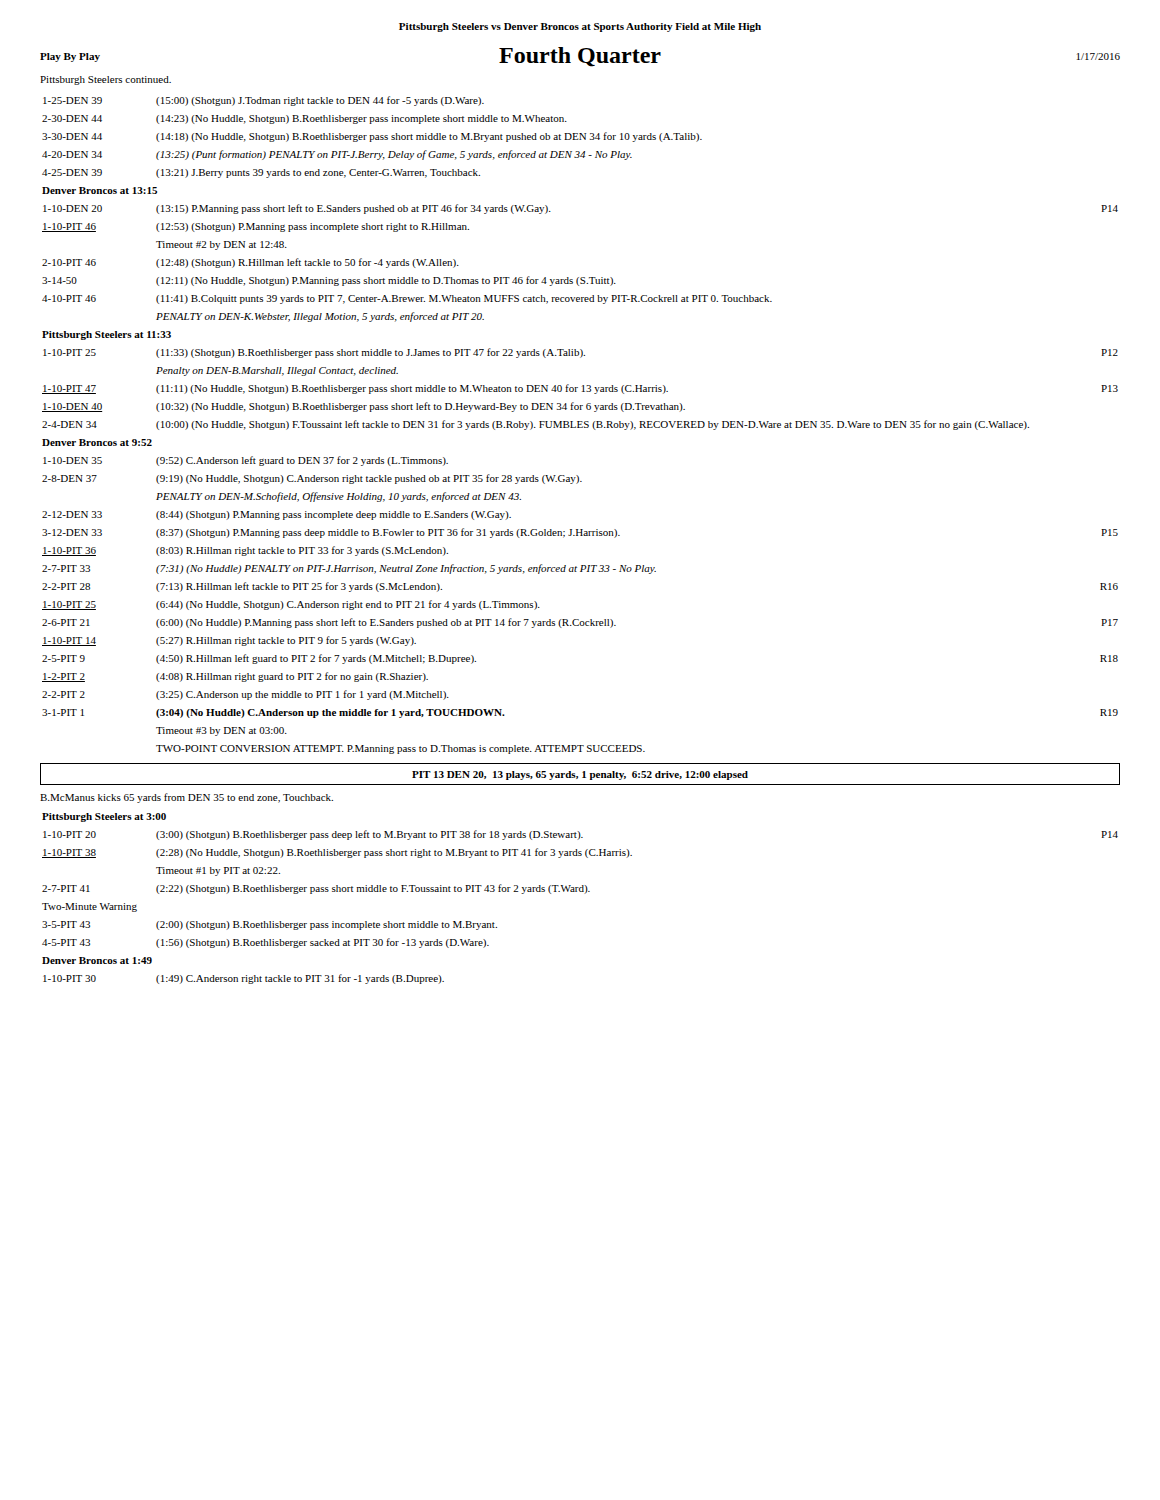Pittsburgh Steelers vs Denver Broncos at Sports Authority Field at Mile High
Play By Play
Fourth Quarter
1/17/2016
Pittsburgh Steelers continued.
| 1-25-DEN 39 | (15:00) (Shotgun) J.Todman right tackle to DEN 44 for -5 yards (D.Ware). | |
| 2-30-DEN 44 | (14:23) (No Huddle, Shotgun) B.Roethlisberger pass incomplete short middle to M.Wheaton. | |
| 3-30-DEN 44 | (14:18) (No Huddle, Shotgun) B.Roethlisberger pass short middle to M.Bryant pushed ob at DEN 34 for 10 yards (A.Talib). | |
| 4-20-DEN 34 | (13:25) (Punt formation) PENALTY on PIT-J.Berry, Delay of Game, 5 yards, enforced at DEN 34 - No Play. | |
| 4-25-DEN 39 | (13:21) J.Berry punts 39 yards to end zone, Center-G.Warren, Touchback. | |
| Denver Broncos at 13:15 |
| 1-10-DEN 20 | (13:15) P.Manning pass short left to E.Sanders pushed ob at PIT 46 for 34 yards (W.Gay). | P14 |
| 1-10-PIT 46 | (12:53) (Shotgun) P.Manning pass incomplete short right to R.Hillman. | |
| | Timeout #2 by DEN at 12:48. | |
| 2-10-PIT 46 | (12:48) (Shotgun) R.Hillman left tackle to 50 for -4 yards (W.Allen). | |
| 3-14-50 | (12:11) (No Huddle, Shotgun) P.Manning pass short middle to D.Thomas to PIT 46 for 4 yards (S.Tuitt). | |
| 4-10-PIT 46 | (11:41) B.Colquitt punts 39 yards to PIT 7, Center-A.Brewer. M.Wheaton MUFFS catch, recovered by PIT-R.Cockrell at PIT 0. Touchback. | |
| | PENALTY on DEN-K.Webster, Illegal Motion, 5 yards, enforced at PIT 20. | |
| Pittsburgh Steelers at 11:33 |
| 1-10-PIT 25 | (11:33) (Shotgun) B.Roethlisberger pass short middle to J.James to PIT 47 for 22 yards (A.Talib). | P12 |
| | Penalty on DEN-B.Marshall, Illegal Contact, declined. | |
| 1-10-PIT 47 | (11:11) (No Huddle, Shotgun) B.Roethlisberger pass short middle to M.Wheaton to DEN 40 for 13 yards (C.Harris). | P13 |
| 1-10-DEN 40 | (10:32) (No Huddle, Shotgun) B.Roethlisberger pass short left to D.Heyward-Bey to DEN 34 for 6 yards (D.Trevathan). | |
| 2-4-DEN 34 | (10:00) (No Huddle, Shotgun) F.Toussaint left tackle to DEN 31 for 3 yards (B.Roby). FUMBLES (B.Roby), RECOVERED by DEN-D.Ware at DEN 35. D.Ware to DEN 35 for no gain (C.Wallace). | |
| Denver Broncos at 9:52 |
| 1-10-DEN 35 | (9:52) C.Anderson left guard to DEN 37 for 2 yards (L.Timmons). | |
| 2-8-DEN 37 | (9:19) (No Huddle, Shotgun) C.Anderson right tackle pushed ob at PIT 35 for 28 yards (W.Gay). | |
| | PENALTY on DEN-M.Schofield, Offensive Holding, 10 yards, enforced at DEN 43. | |
| 2-12-DEN 33 | (8:44) (Shotgun) P.Manning pass incomplete deep middle to E.Sanders (W.Gay). | |
| 3-12-DEN 33 | (8:37) (Shotgun) P.Manning pass deep middle to B.Fowler to PIT 36 for 31 yards (R.Golden; J.Harrison). | P15 |
| 1-10-PIT 36 | (8:03) R.Hillman right tackle to PIT 33 for 3 yards (S.McLendon). | |
| 2-7-PIT 33 | (7:31) (No Huddle) PENALTY on PIT-J.Harrison, Neutral Zone Infraction, 5 yards, enforced at PIT 33 - No Play. | |
| 2-2-PIT 28 | (7:13) R.Hillman left tackle to PIT 25 for 3 yards (S.McLendon). | R16 |
| 1-10-PIT 25 | (6:44) (No Huddle, Shotgun) C.Anderson right end to PIT 21 for 4 yards (L.Timmons). | |
| 2-6-PIT 21 | (6:00) (No Huddle) P.Manning pass short left to E.Sanders pushed ob at PIT 14 for 7 yards (R.Cockrell). | P17 |
| 1-10-PIT 14 | (5:27) R.Hillman right tackle to PIT 9 for 5 yards (W.Gay). | |
| 2-5-PIT 9 | (4:50) R.Hillman left guard to PIT 2 for 7 yards (M.Mitchell; B.Dupree). | R18 |
| 1-2-PIT 2 | (4:08) R.Hillman right guard to PIT 2 for no gain (R.Shazier). | |
| 2-2-PIT 2 | (3:25) C.Anderson up the middle to PIT 1 for 1 yard (M.Mitchell). | |
| 3-1-PIT 1 | (3:04) (No Huddle) C.Anderson up the middle for 1 yard, TOUCHDOWN. | R19 |
| | Timeout #3 by DEN at 03:00. | |
| | TWO-POINT CONVERSION ATTEMPT. P.Manning pass to D.Thomas is complete. ATTEMPT SUCCEEDS. | |
PIT 13 DEN 20, 13 plays, 65 yards, 1 penalty, 6:52 drive, 12:00 elapsed
B.McManus kicks 65 yards from DEN 35 to end zone, Touchback.
| Pittsburgh Steelers at 3:00 |
| 1-10-PIT 20 | (3:00) (Shotgun) B.Roethlisberger pass deep left to M.Bryant to PIT 38 for 18 yards (D.Stewart). | P14 |
| 1-10-PIT 38 | (2:28) (No Huddle, Shotgun) B.Roethlisberger pass short right to M.Bryant to PIT 41 for 3 yards (C.Harris). | |
| | Timeout #1 by PIT at 02:22. | |
| 2-7-PIT 41 | (2:22) (Shotgun) B.Roethlisberger pass short middle to F.Toussaint to PIT 43 for 2 yards (T.Ward). | |
| Two-Minute Warning |
| 3-5-PIT 43 | (2:00) (Shotgun) B.Roethlisberger pass incomplete short middle to M.Bryant. | |
| 4-5-PIT 43 | (1:56) (Shotgun) B.Roethlisberger sacked at PIT 30 for -13 yards (D.Ware). | |
| Denver Broncos at 1:49 |
| 1-10-PIT 30 | (1:49) C.Anderson right tackle to PIT 31 for -1 yards (B.Dupree). | |